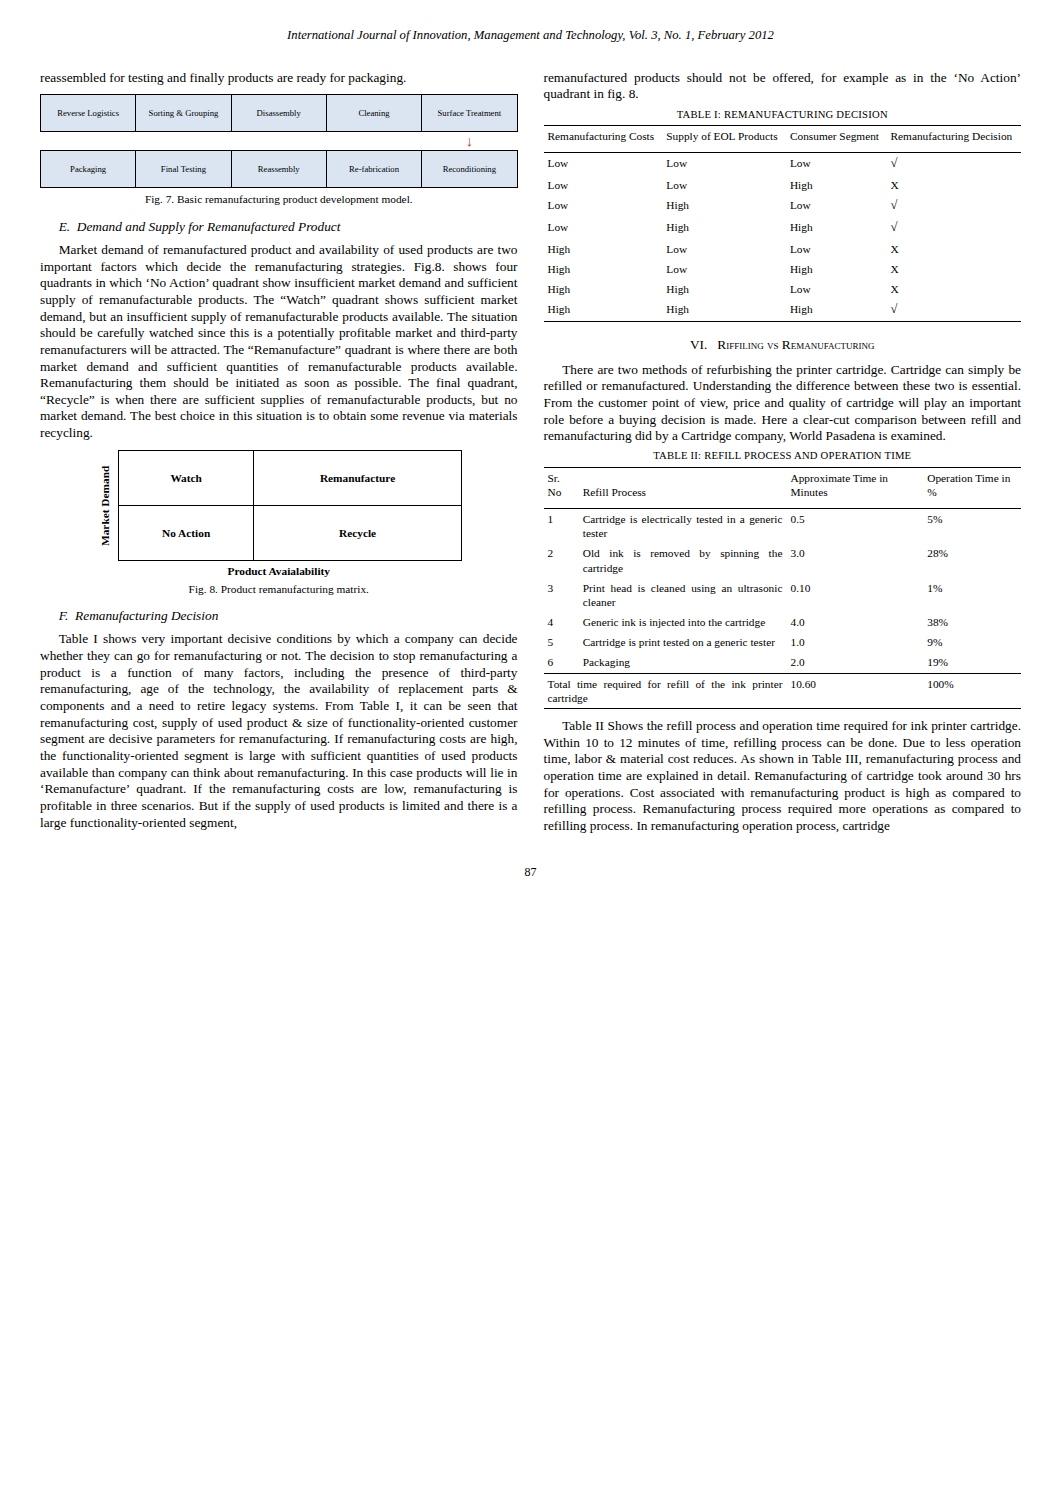International Journal of Innovation, Management and Technology, Vol. 3, No. 1, February 2012
reassembled for testing and finally products are ready for packaging.
| Reverse Logistics | Sorting & Grouping | Disassembly | Cleaning | Surface Treatment |
| | | | | ↓ |
| Packaging | Final Testing | Reassembly | Re-fabrication | Reconditioning |
Fig. 7. Basic remanufacturing product development model.
E. Demand and Supply for Remanufactured Product
Market demand of remanufactured product and availability of used products are two important factors which decide the remanufacturing strategies. Fig.8. shows four quadrants in which ‘No Action’ quadrant show insufficient market demand and sufficient supply of remanufacturable products. The “Watch” quadrant shows sufficient market demand, but an insufficient supply of remanufacturable products available. The situation should be carefully watched since this is a potentially profitable market and third-party remanufacturers will be attracted. The “Remanufacture” quadrant is where there are both market demand and sufficient quantities of remanufacturable products available. Remanufacturing them should be initiated as soon as possible. The final quadrant, “Recycle” is when there are sufficient supplies of remanufacturable products, but no market demand. The best choice in this situation is to obtain some revenue via materials recycling.
Market Demand
| Watch | Remanufacture |
| No Action | Recycle |
Product Avaialability
Fig. 8. Product remanufacturing matrix.
F. Remanufacturing Decision
Table I shows very important decisive conditions by which a company can decide whether they can go for remanufacturing or not. The decision to stop remanufacturing a product is a function of many factors, including the presence of third-party remanufacturing, age of the technology, the availability of replacement parts & components and a need to retire legacy systems. From Table I, it can be seen that remanufacturing cost, supply of used product & size of functionality-oriented customer segment are decisive parameters for remanufacturing. If remanufacturing costs are high, the functionality-oriented segment is large with sufficient quantities of used products available than company can think about remanufacturing. In this case products will lie in ‘Remanufacture’ quadrant. If the remanufacturing costs are low, remanufacturing is profitable in three scenarios. But if the supply of used products is limited and there is a large functionality-oriented segment,
remanufactured products should not be offered, for example as in the ‘No Action’ quadrant in fig. 8.
TABLE I: REMANUFACTURING DECISION
| Remanufacturing Costs | Supply of EOL Products | Consumer Segment | Remanufacturing Decision |
| --- | --- | --- | --- |
| Low | Low | Low | √ |
| Low | Low | High | X |
| Low | High | Low | √ |
| Low | High | High | √ |
| High | Low | Low | X |
| High | Low | High | X |
| High | High | Low | X |
| High | High | High | √ |
VI. Riffiling vs Remanufacturing
There are two methods of refurbishing the printer cartridge. Cartridge can simply be refilled or remanufactured. Understanding the difference between these two is essential. From the customer point of view, price and quality of cartridge will play an important role before a buying decision is made. Here a clear-cut comparison between refill and remanufacturing did by a Cartridge company, World Pasadena is examined.
TABLE II: REFILL PROCESS AND OPERATION TIME
| Sr. No | Refill Process | Approximate Time in Minutes | Operation Time in % |
| --- | --- | --- | --- |
| 1 | Cartridge is electrically tested in a generic tester | 0.5 | 5% |
| 2 | Old ink is removed by spinning the cartridge | 3.0 | 28% |
| 3 | Print head is cleaned using an ultrasonic cleaner | 0.10 | 1% |
| 4 | Generic ink is injected into the cartridge | 4.0 | 38% |
| 5 | Cartridge is print tested on a generic tester | 1.0 | 9% |
| 6 | Packaging | 2.0 | 19% |
| Total time required for refill of the ink printer cartridge | 10.60 | 100% |
Table II Shows the refill process and operation time required for ink printer cartridge. Within 10 to 12 minutes of time, refilling process can be done. Due to less operation time, labor & material cost reduces. As shown in Table III, remanufacturing process and operation time are explained in detail. Remanufacturing of cartridge took around 30 hrs for operations. Cost associated with remanufacturing product is high as compared to refilling process. Remanufacturing process required more operations as compared to refilling process. In remanufacturing operation process, cartridge
87